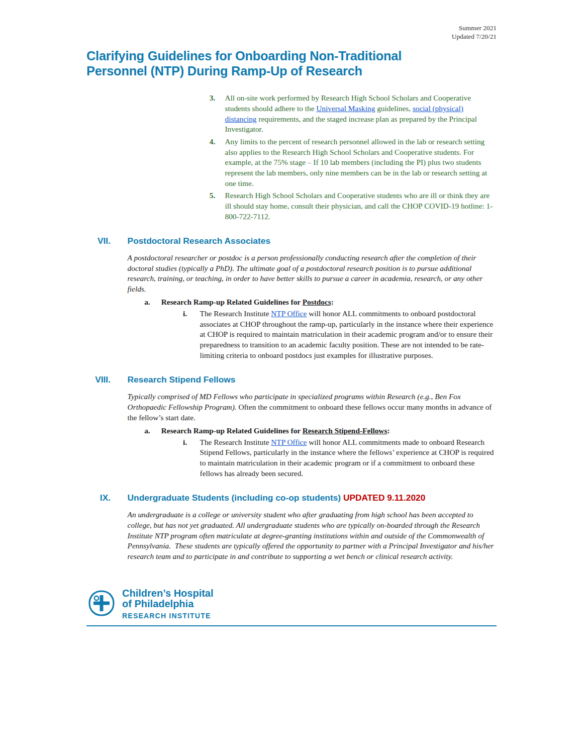Summer 2021
Updated 7/20/21
Clarifying Guidelines for Onboarding Non-Traditional
Personnel (NTP) During Ramp-Up of Research
3. All on-site work performed by Research High School Scholars and Cooperative students should adhere to the Universal Masking guidelines, social (physical) distancing requirements, and the staged increase plan as prepared by the Principal Investigator.
4. Any limits to the percent of research personnel allowed in the lab or research setting also applies to the Research High School Scholars and Cooperative students. For example, at the 75% stage – If 10 lab members (including the PI) plus two students represent the lab members, only nine members can be in the lab or research setting at one time.
5. Research High School Scholars and Cooperative students who are ill or think they are ill should stay home, consult their physician, and call the CHOP COVID-19 hotline: 1-800-722-7112.
VII.
Postdoctoral Research Associates
A postdoctoral researcher or postdoc is a person professionally conducting research after the completion of their doctoral studies (typically a PhD). The ultimate goal of a postdoctoral research position is to pursue additional research, training, or teaching, in order to have better skills to pursue a career in academia, research, or any other fields.
a. Research Ramp-up Related Guidelines for Postdocs:
i. The Research Institute NTP Office will honor ALL commitments to onboard postdoctoral associates at CHOP throughout the ramp-up, particularly in the instance where their experience at CHOP is required to maintain matriculation in their academic program and/or to ensure their preparedness to transition to an academic faculty position. These are not intended to be rate-limiting criteria to onboard postdocs just examples for illustrative purposes.
VIII.
Research Stipend Fellows
Typically comprised of MD Fellows who participate in specialized programs within Research (e.g., Ben Fox Orthopaedic Fellowship Program). Often the commitment to onboard these fellows occur many months in advance of the fellow’s start date.
a. Research Ramp-up Related Guidelines for Research Stipend-Fellows:
i. The Research Institute NTP Office will honor ALL commitments made to onboard Research Stipend Fellows, particularly in the instance where the fellows’ experience at CHOP is required to maintain matriculation in their academic program or if a commitment to onboard these fellows has already been secured.
IX.
Undergraduate Students (including co-op students) UPDATED 9.11.2020
An undergraduate is a college or university student who after graduating from high school has been accepted to college, but has not yet graduated. All undergraduate students who are typically on-boarded through the Research Institute NTP program often matriculate at degree-granting institutions within and outside of the Commonwealth of Pennsylvania. These students are typically offered the opportunity to partner with a Principal Investigator and his/her research team and to participate in and contribute to supporting a wet bench or clinical research activity.
Children’s Hospital of Philadelphia RESEARCH INSTITUTE